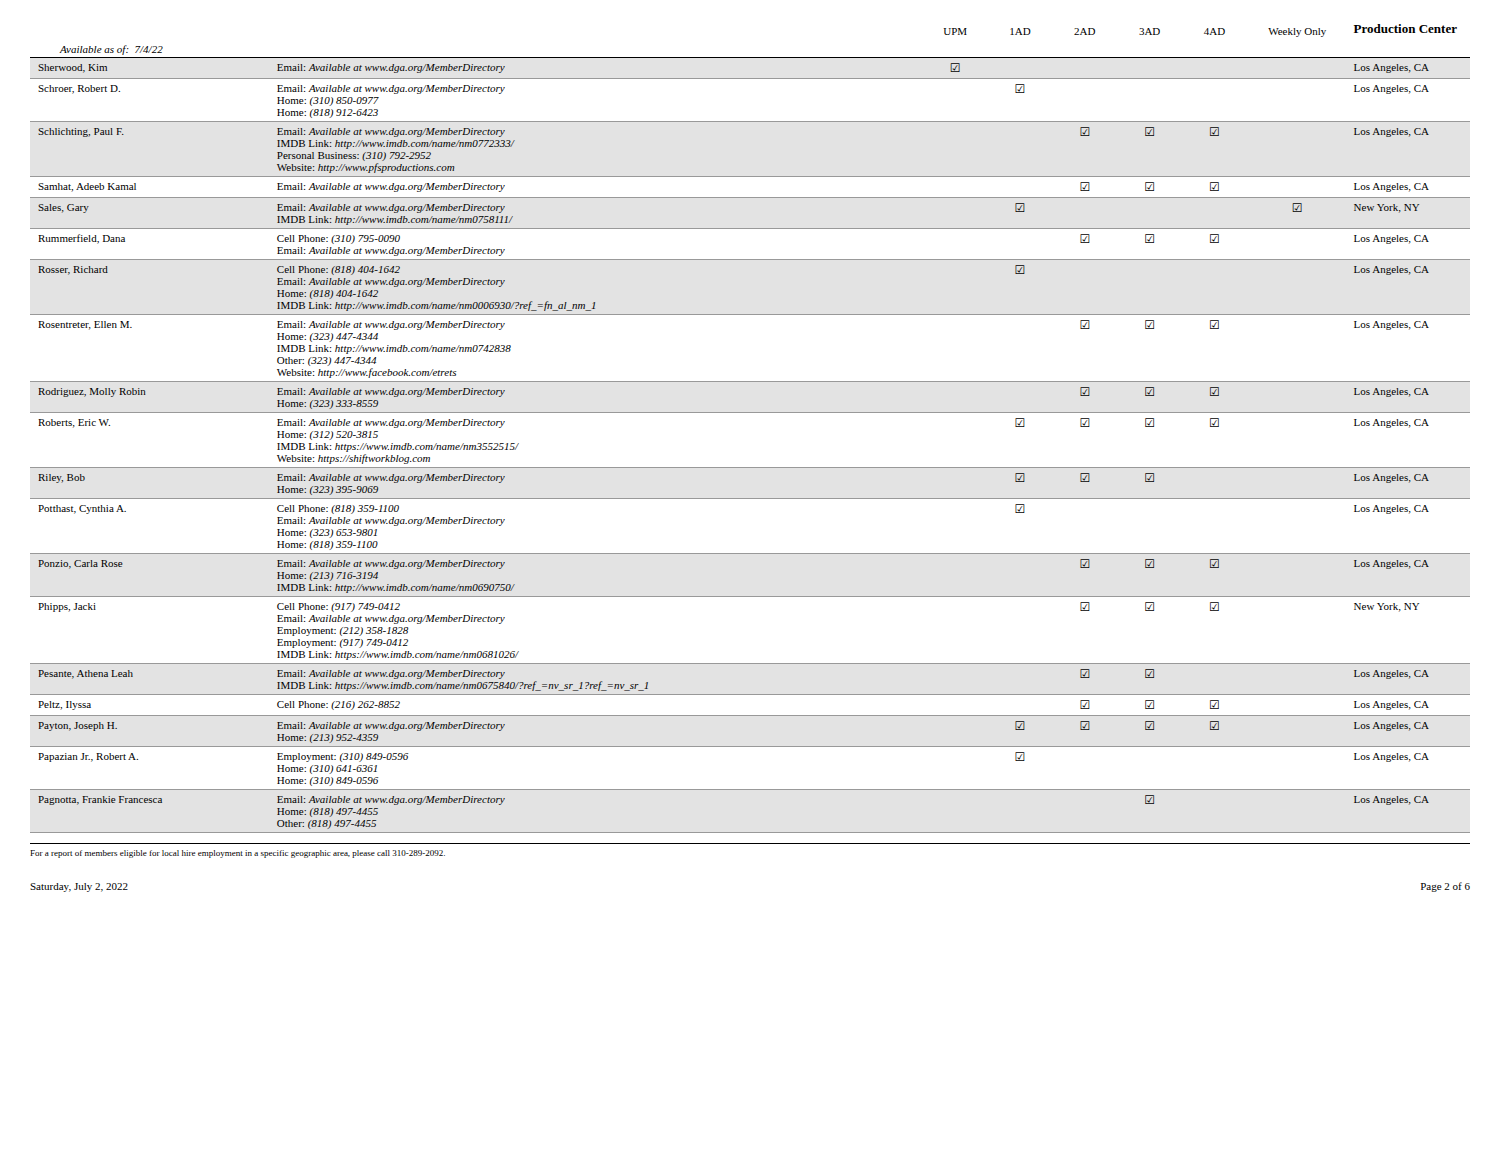| | | UPM | 1AD | 2AD | 3AD | 4AD | Weekly Only | Production Center |
| --- | --- | --- | --- | --- | --- | --- | --- | --- |
| Available as of: 7/4/22 |
| Sherwood, Kim | Email: Available at www.dga.org/MemberDirectory | ☑ | | | | | | Los Angeles, CA |
| Schroer, Robert D. | Email: Available at www.dga.org/MemberDirectory Home: (310) 850-0977 Home: (818) 912-6423 | | ☑ | | | | | Los Angeles, CA |
| Schlichting, Paul F. | Email: Available at www.dga.org/MemberDirectory IMDB Link: http://www.imdb.com/name/nm0772333/ Personal Business: (310) 792-2952 Website: http://www.pfsproductions.com | | | ☑ | ☑ | ☑ | | Los Angeles, CA |
| Samhat, Adeeb Kamal | Email: Available at www.dga.org/MemberDirectory | | | ☑ | ☑ | ☑ | | Los Angeles, CA |
| Sales, Gary | Email: Available at www.dga.org/MemberDirectory IMDB Link: http://www.imdb.com/name/nm0758111/ | | ☑ | | | | ☑ | New York, NY |
| Rummerfield, Dana | Cell Phone: (310) 795-0090 Email: Available at www.dga.org/MemberDirectory | | | ☑ | ☑ | ☑ | | Los Angeles, CA |
| Rosser, Richard | Cell Phone: (818) 404-1642 Email: Available at www.dga.org/MemberDirectory Home: (818) 404-1642 IMDB Link: http://www.imdb.com/name/nm0006930/?ref_=fn_al_nm_1 | | ☑ | | | | | Los Angeles, CA |
| Rosentreter, Ellen M. | Email: Available at www.dga.org/MemberDirectory Home: (323) 447-4344 IMDB Link: http://www.imdb.com/name/nm0742838 Other: (323) 447-4344 Website: http://www.facebook.com/etrets | | | ☑ | ☑ | ☑ | | Los Angeles, CA |
| Rodriguez, Molly Robin | Email: Available at www.dga.org/MemberDirectory Home: (323) 333-8559 | | | ☑ | ☑ | ☑ | | Los Angeles, CA |
| Roberts, Eric W. | Email: Available at www.dga.org/MemberDirectory Home: (312) 520-3815 IMDB Link: https://www.imdb.com/name/nm3552515/ Website: https://shiftworkblog.com | | ☑ | ☑ | ☑ | ☑ | | Los Angeles, CA |
| Riley, Bob | Email: Available at www.dga.org/MemberDirectory Home: (323) 395-9069 | | ☑ | ☑ | ☑ | | | Los Angeles, CA |
| Potthast, Cynthia A. | Cell Phone: (818) 359-1100 Email: Available at www.dga.org/MemberDirectory Home: (323) 653-9801 Home: (818) 359-1100 | | ☑ | | | | | Los Angeles, CA |
| Ponzio, Carla Rose | Email: Available at www.dga.org/MemberDirectory Home: (213) 716-3194 IMDB Link: http://www.imdb.com/name/nm0690750/ | | | ☑ | ☑ | ☑ | | Los Angeles, CA |
| Phipps, Jacki | Cell Phone: (917) 749-0412 Email: Available at www.dga.org/MemberDirectory Employment: (212) 358-1828 Employment: (917) 749-0412 IMDB Link: https://www.imdb.com/name/nm0681026/ | | | ☑ | ☑ | ☑ | | New York, NY |
| Pesante, Athena Leah | Email: Available at www.dga.org/MemberDirectory IMDB Link: https://www.imdb.com/name/nm0675840/?ref_=nv_sr_1?ref_=nv_sr_1 | | | ☑ | ☑ | | | Los Angeles, CA |
| Peltz, Ilyssa | Cell Phone: (216) 262-8852 | | | ☑ | ☑ | ☑ | | Los Angeles, CA |
| Payton, Joseph H. | Email: Available at www.dga.org/MemberDirectory Home: (213) 952-4359 | | ☑ | ☑ | ☑ | ☑ | | Los Angeles, CA |
| Papazian Jr., Robert A. | Employment: (310) 849-0596 Home: (310) 641-6361 Home: (310) 849-0596 | | ☑ | | | | | Los Angeles, CA |
| Pagnotta, Frankie Francesca | Email: Available at www.dga.org/MemberDirectory Home: (818) 497-4455 Other: (818) 497-4455 | | | | ☑ | | | Los Angeles, CA |
For a report of members eligible for local hire employment in a specific geographic area, please call 310-289-2092.
Saturday, July 2, 2022 Page 2 of 6